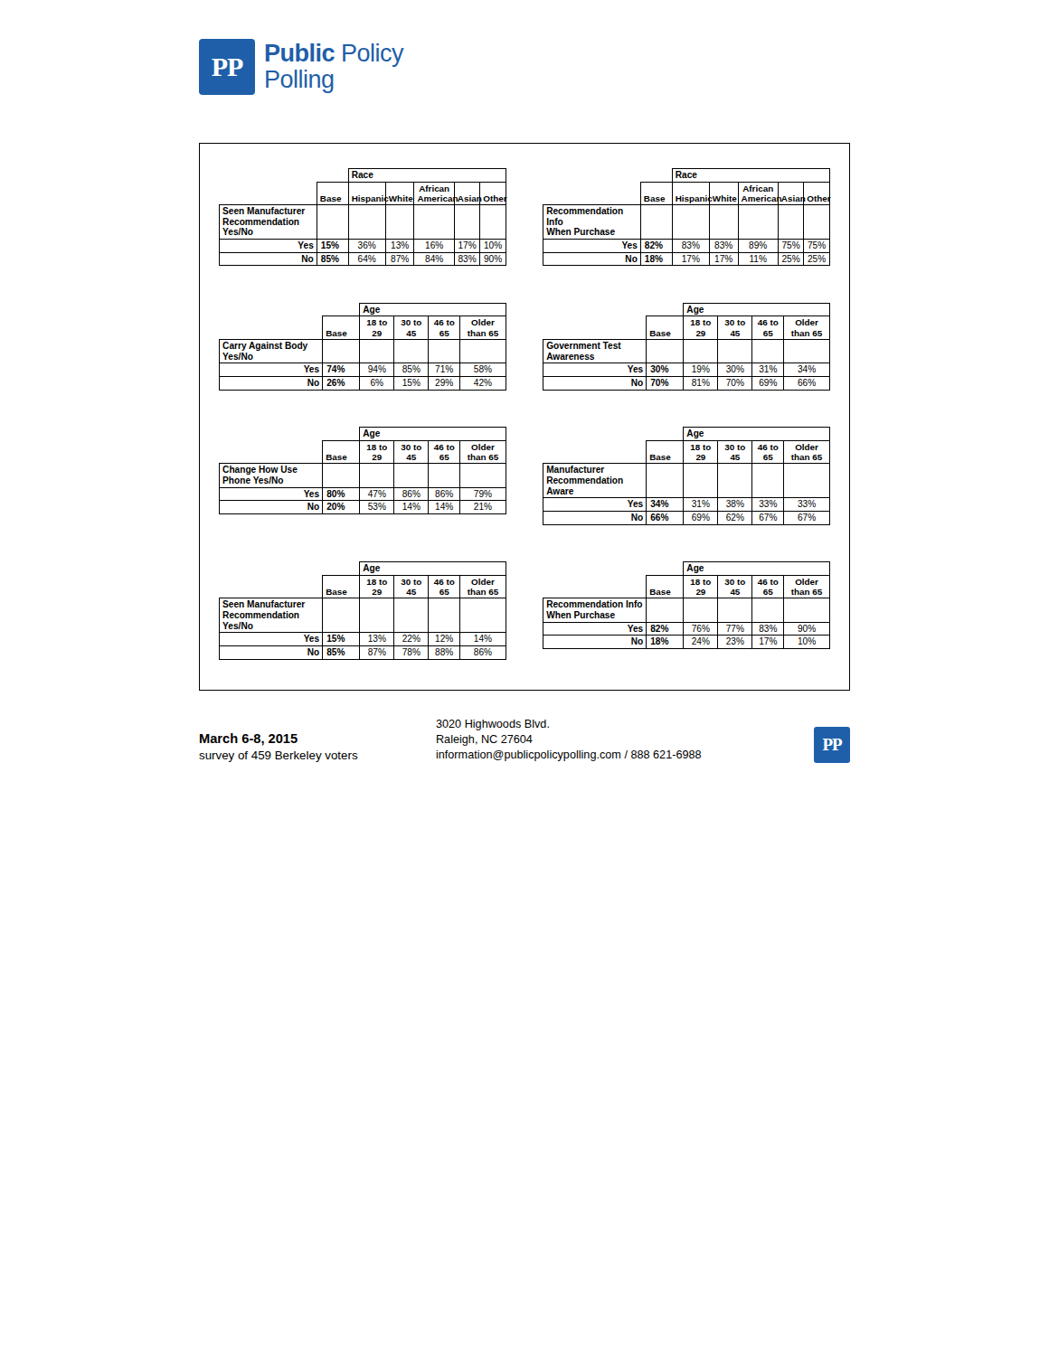Public Policy
Polling
| | | Race |
| | Base | Hispanic | White | African American | Asian | Other |
| Seen Manufacturer Recommendation Yes/No | | | | | | |
| Yes | 15% | 36% | 13% | 16% | 17% | 10% |
| No | 85% | 64% | 87% | 84% | 83% | 90% |
| | | Race |
| | Base | Hispanic | White | African American | Asian | Other |
| Recommendation Info When Purchase | | | | | | |
| Yes | 82% | 83% | 83% | 89% | 75% | 75% |
| No | 18% | 17% | 17% | 11% | 25% | 25% |
| | | Age |
| | Base | 18 to 29 | 30 to 45 | 46 to 65 | Older than 65 |
| Carry Against Body Yes/No | | | | | |
| Yes | 74% | 94% | 85% | 71% | 58% |
| No | 26% | 6% | 15% | 29% | 42% |
| | | Age |
| | Base | 18 to 29 | 30 to 45 | 46 to 65 | Older than 65 |
| Government Test Awareness | | | | | |
| Yes | 30% | 19% | 30% | 31% | 34% |
| No | 70% | 81% | 70% | 69% | 66% |
| | | Age |
| | Base | 18 to 29 | 30 to 45 | 46 to 65 | Older than 65 |
| Change How Use Phone Yes/No | | | | | |
| Yes | 80% | 47% | 86% | 86% | 79% |
| No | 20% | 53% | 14% | 14% | 21% |
| | | Age |
| | Base | 18 to 29 | 30 to 45 | 46 to 65 | Older than 65 |
| Manufacturer Recommendation Aware | | | | | |
| Yes | 34% | 31% | 38% | 33% | 33% |
| No | 66% | 69% | 62% | 67% | 67% |
| | | Age |
| | Base | 18 to 29 | 30 to 45 | 46 to 65 | Older than 65 |
| Seen Manufacturer Recommendation Yes/No | | | | | |
| Yes | 15% | 13% | 22% | 12% | 14% |
| No | 85% | 87% | 78% | 88% | 86% |
| | | Age |
| | Base | 18 to 29 | 30 to 45 | 46 to 65 | Older than 65 |
| Recommendation Info When Purchase | | | | | |
| Yes | 82% | 76% | 77% | 83% | 90% |
| No | 18% | 24% | 23% | 17% | 10% |
March 6-8, 2015
survey of 459 Berkeley voters
3020 Highwoods Blvd.
Raleigh, NC 27604
information@publicpolicypolling.com / 888 621-6988